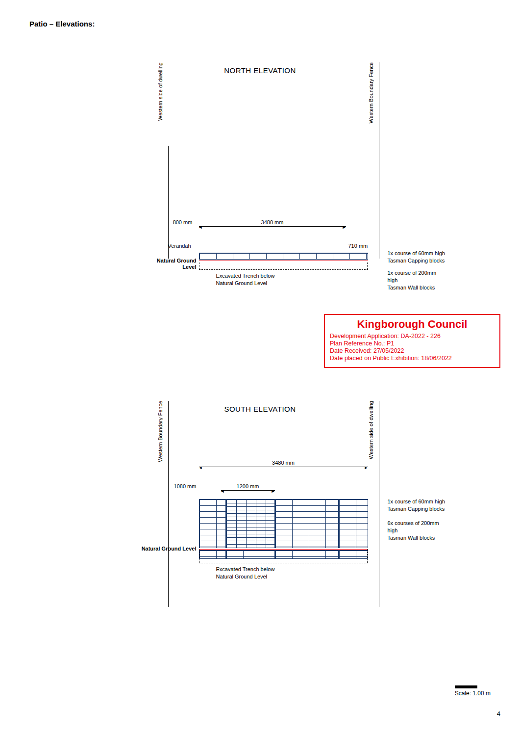Patio – Elevations:
Western side of dwelling
Western Boundary Fence
NORTH ELEVATION
800 mm
3480 mm
◄ ►
Verandah
710 mm
Natural Ground
Level
Excavated Trench below
Natural Ground Level
1x course of 60mm high
Tasman Capping blocks
1x course of 200mm high
Tasman Wall blocks
Kingborough Council
Development Application: DA-2022 - 226
Plan Reference No.: P1
Date Received: 27/05/2022
Date placed on Public Exhibition: 18/06/2022
Western Boundary Fence
Western side of dwelling
SOUTH ELEVATION
3480 mm
◄ ►
1080 mm
1200 mm
◄ ►
Natural Ground Level
Excavated Trench below
Natural Ground Level
1x course of 60mm high
Tasman Capping blocks
6x courses of 200mm high
Tasman Wall blocks
Scale: 1.00 m
4